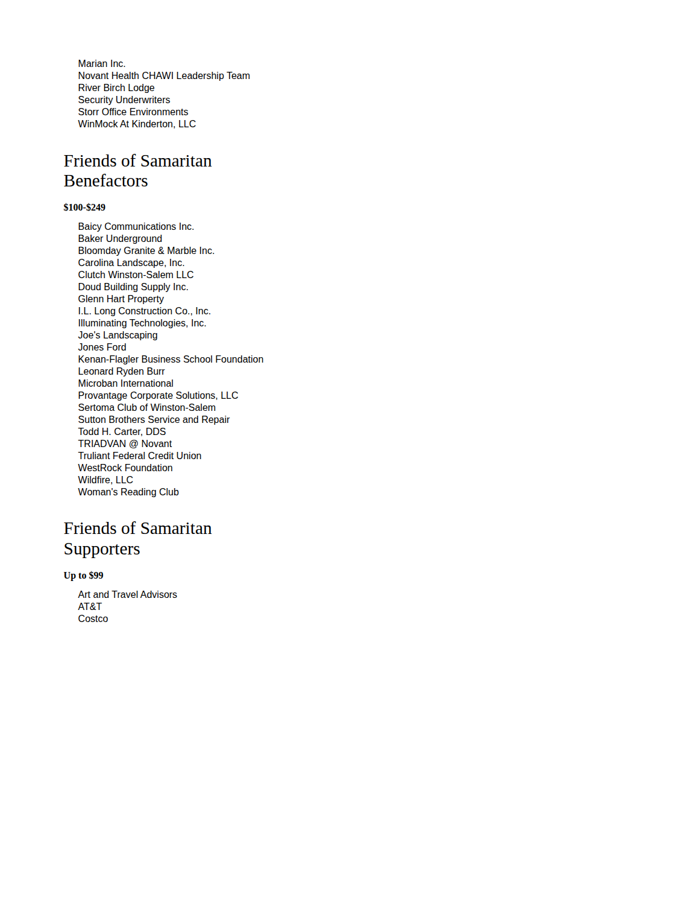Marian Inc.
Novant Health CHAWI Leadership Team
River Birch Lodge
Security Underwriters
Storr Office Environments
WinMock At Kinderton, LLC
Friends of Samaritan Benefactors
$100-$249
Baicy Communications Inc.
Baker Underground
Bloomday Granite & Marble Inc.
Carolina Landscape, Inc.
Clutch Winston-Salem LLC
Doud Building Supply Inc.
Glenn Hart Property
I.L. Long Construction Co., Inc.
Illuminating Technologies, Inc.
Joe's Landscaping
Jones Ford
Kenan-Flagler Business School Foundation
Leonard Ryden Burr
Microban International
Provantage Corporate Solutions, LLC
Sertoma Club of Winston-Salem
Sutton Brothers Service and Repair
Todd H. Carter, DDS
TRIADVAN @ Novant
Truliant Federal Credit Union
WestRock Foundation
Wildfire, LLC
Woman's Reading Club
Friends of Samaritan Supporters
Up to $99
Art and Travel Advisors
AT&T
Costco